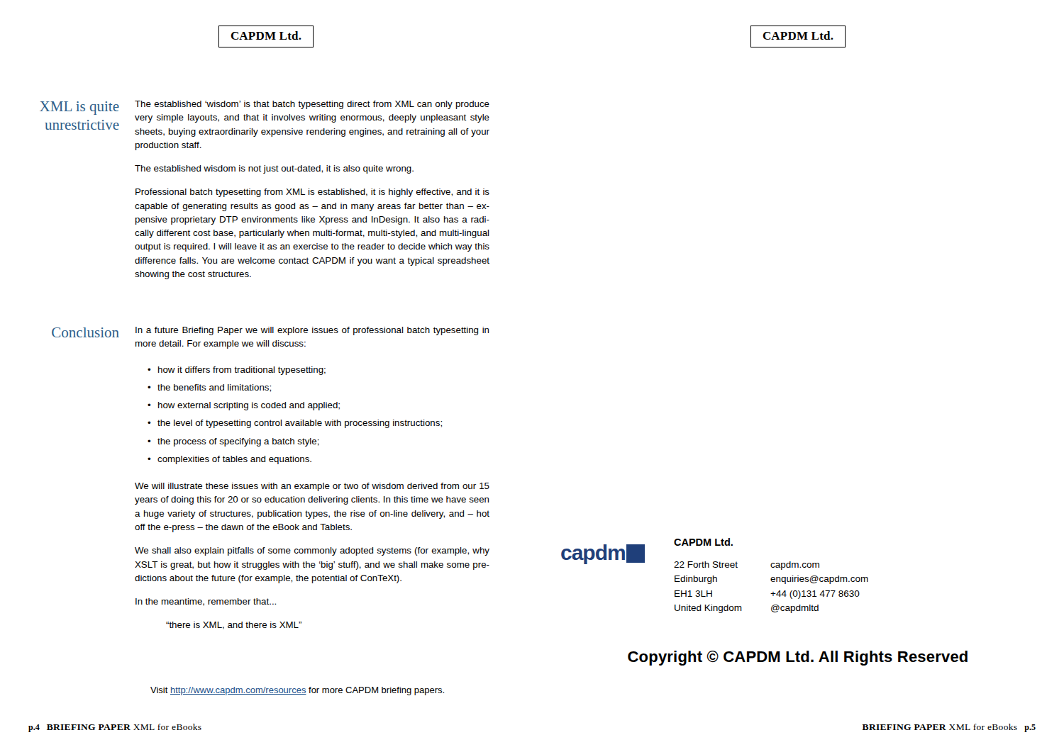CAPDM Ltd.
XML is quite unrestrictive
The established ‘wisdom’ is that batch typesetting direct from XML can only produce very simple layouts, and that it involves writing enormous, deeply unpleasant style sheets, buying extraordinarily expensive rendering engines, and retraining all of your production staff.
The established wisdom is not just out-dated, it is also quite wrong.
Professional batch typesetting from XML is established, it is highly effective, and it is capable of generating results as good as – and in many areas far better than – expensive proprietary DTP environments like Xpress and InDesign. It also has a radically different cost base, particularly when multi-format, multi-styled, and multi-lingual output is required. I will leave it as an exercise to the reader to decide which way this difference falls. You are welcome contact CAPDM if you want a typical spreadsheet showing the cost structures.
Conclusion
In a future Briefing Paper we will explore issues of professional batch typesetting in more detail. For example we will discuss:
how it differs from traditional typesetting;
the benefits and limitations;
how external scripting is coded and applied;
the level of typesetting control available with processing instructions;
the process of specifying a batch style;
complexities of tables and equations.
We will illustrate these issues with an example or two of wisdom derived from our 15 years of doing this for 20 or so education delivering clients. In this time we have seen a huge variety of structures, publication types, the rise of on-line delivery, and – hot off the e-press – the dawn of the eBook and Tablets.
We shall also explain pitfalls of some commonly adopted systems (for example, why XSLT is great, but how it struggles with the ‘big’ stuff), and we shall make some predictions about the future (for example, the potential of ConTeXt).
In the meantime, remember that...
“there is XML, and there is XML”
Visit http://www.capdm.com/resources for more CAPDM briefing papers.
p.4 BRIEFING PAPER XML for eBooks
CAPDM Ltd.
capdm
CAPDM Ltd.
| 22 Forth Street | capdm.com |
| Edinburgh | enquiries@capdm.com |
| EH1 3LH | +44 (0)131 477 8630 |
| United Kingdom | @capdmltd |
Copyright © CAPDM Ltd. All Rights Reserved
BRIEFING PAPER XML for eBooks p.5